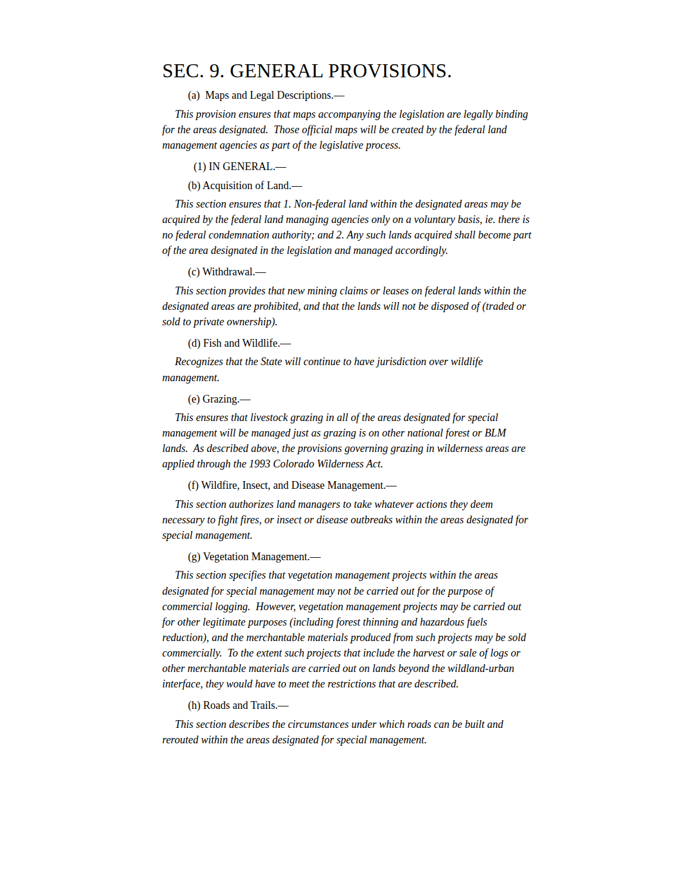SEC. 9. GENERAL PROVISIONS.
(a) Maps and Legal Descriptions.—
This provision ensures that maps accompanying the legislation are legally binding for the areas designated. Those official maps will be created by the federal land management agencies as part of the legislative process.
(1) IN GENERAL.—
(b) Acquisition of Land.—
This section ensures that 1. Non-federal land within the designated areas may be acquired by the federal land managing agencies only on a voluntary basis, ie. there is no federal condemnation authority; and 2. Any such lands acquired shall become part of the area designated in the legislation and managed accordingly.
(c) Withdrawal.—
This section provides that new mining claims or leases on federal lands within the designated areas are prohibited, and that the lands will not be disposed of (traded or sold to private ownership).
(d) Fish and Wildlife.—
Recognizes that the State will continue to have jurisdiction over wildlife management.
(e) Grazing.—
This ensures that livestock grazing in all of the areas designated for special management will be managed just as grazing is on other national forest or BLM lands. As described above, the provisions governing grazing in wilderness areas are applied through the 1993 Colorado Wilderness Act.
(f) Wildfire, Insect, and Disease Management.—
This section authorizes land managers to take whatever actions they deem necessary to fight fires, or insect or disease outbreaks within the areas designated for special management.
(g) Vegetation Management.—
This section specifies that vegetation management projects within the areas designated for special management may not be carried out for the purpose of commercial logging. However, vegetation management projects may be carried out for other legitimate purposes (including forest thinning and hazardous fuels reduction), and the merchantable materials produced from such projects may be sold commercially. To the extent such projects that include the harvest or sale of logs or other merchantable materials are carried out on lands beyond the wildland-urban interface, they would have to meet the restrictions that are described.
(h) Roads and Trails.—
This section describes the circumstances under which roads can be built and rerouted within the areas designated for special management.